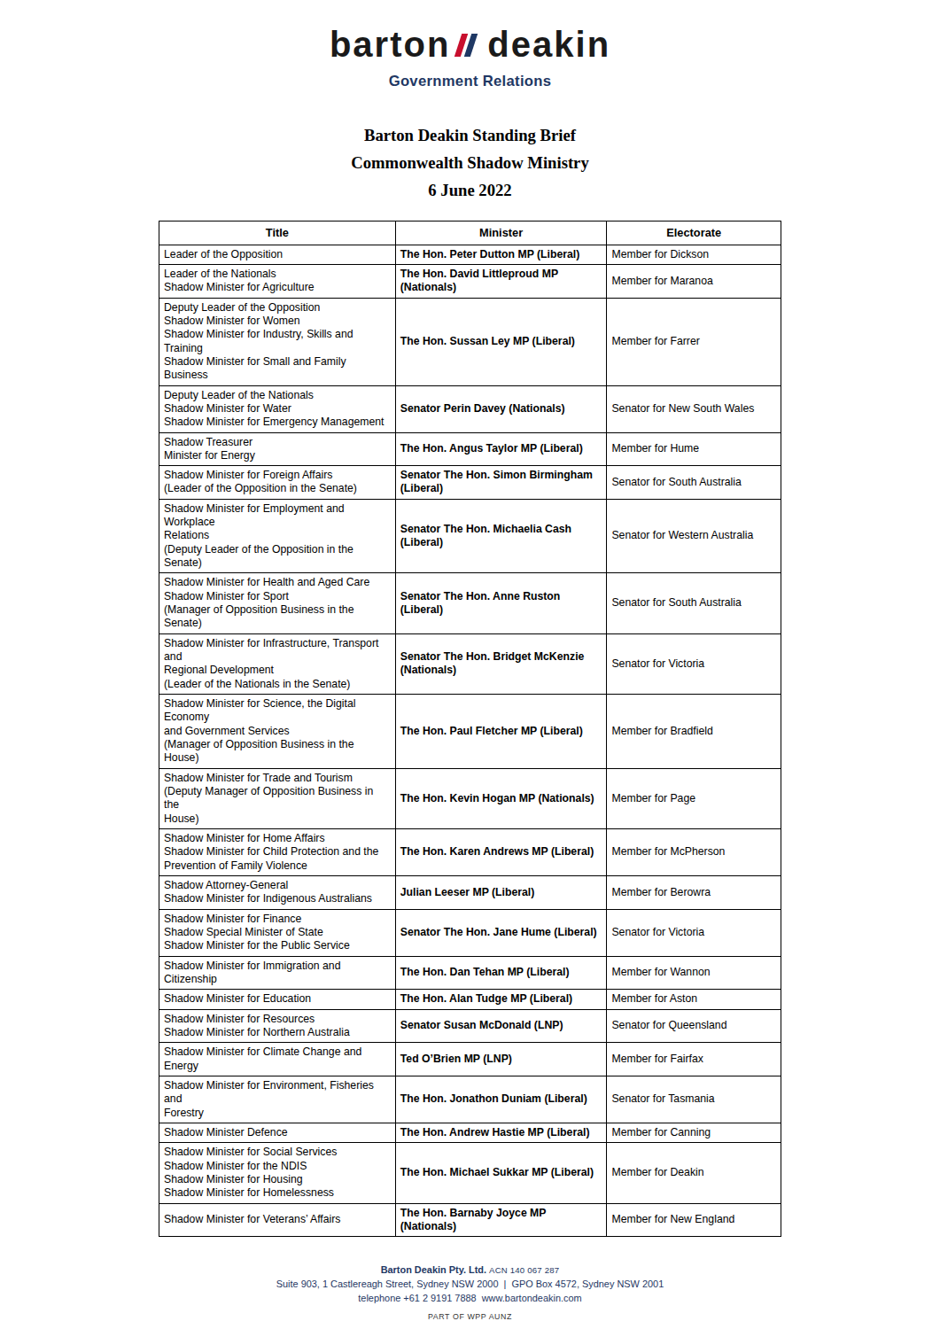barton deakin
Government Relations
Barton Deakin Standing Brief
Commonwealth Shadow Ministry
6 June 2022
| Title | Minister | Electorate |
| --- | --- | --- |
| Leader of the Opposition | The Hon. Peter Dutton MP (Liberal) | Member for Dickson |
| Leader of the Nationals Shadow Minister for Agriculture | The Hon. David Littleproud MP (Nationals) | Member for Maranoa |
| Deputy Leader of the Opposition Shadow Minister for Women Shadow Minister for Industry, Skills and Training Shadow Minister for Small and Family Business | The Hon. Sussan Ley MP (Liberal) | Member for Farrer |
| Deputy Leader of the Nationals Shadow Minister for Water Shadow Minister for Emergency Management | Senator Perin Davey (Nationals) | Senator for New South Wales |
| Shadow Treasurer Minister for Energy | The Hon. Angus Taylor MP (Liberal) | Member for Hume |
| Shadow Minister for Foreign Affairs (Leader of the Opposition in the Senate) | Senator The Hon. Simon Birmingham (Liberal) | Senator for South Australia |
| Shadow Minister for Employment and Workplace Relations (Deputy Leader of the Opposition in the Senate) | Senator The Hon. Michaelia Cash (Liberal) | Senator for Western Australia |
| Shadow Minister for Health and Aged Care Shadow Minister for Sport (Manager of Opposition Business in the Senate) | Senator The Hon. Anne Ruston (Liberal) | Senator for South Australia |
| Shadow Minister for Infrastructure, Transport and Regional Development (Leader of the Nationals in the Senate) | Senator The Hon. Bridget McKenzie (Nationals) | Senator for Victoria |
| Shadow Minister for Science, the Digital Economy and Government Services (Manager of Opposition Business in the House) | The Hon. Paul Fletcher MP (Liberal) | Member for Bradfield |
| Shadow Minister for Trade and Tourism (Deputy Manager of Opposition Business in the House) | The Hon. Kevin Hogan MP (Nationals) | Member for Page |
| Shadow Minister for Home Affairs Shadow Minister for Child Protection and the Prevention of Family Violence | The Hon. Karen Andrews MP (Liberal) | Member for McPherson |
| Shadow Attorney-General Shadow Minister for Indigenous Australians | Julian Leeser MP (Liberal) | Member for Berowra |
| Shadow Minister for Finance Shadow Special Minister of State Shadow Minister for the Public Service | Senator The Hon. Jane Hume (Liberal) | Senator for Victoria |
| Shadow Minister for Immigration and Citizenship | The Hon. Dan Tehan MP (Liberal) | Member for Wannon |
| Shadow Minister for Education | The Hon. Alan Tudge MP (Liberal) | Member for Aston |
| Shadow Minister for Resources Shadow Minister for Northern Australia | Senator Susan McDonald (LNP) | Senator for Queensland |
| Shadow Minister for Climate Change and Energy | Ted O’Brien MP (LNP) | Member for Fairfax |
| Shadow Minister for Environment, Fisheries and Forestry | The Hon. Jonathon Duniam (Liberal) | Senator for Tasmania |
| Shadow Minister Defence | The Hon. Andrew Hastie MP (Liberal) | Member for Canning |
| Shadow Minister for Social Services Shadow Minister for the NDIS Shadow Minister for Housing Shadow Minister for Homelessness | The Hon. Michael Sukkar MP (Liberal) | Member for Deakin |
| Shadow Minister for Veterans’ Affairs | The Hon. Barnaby Joyce MP (Nationals) | Member for New England |
Barton Deakin Pty. Ltd. ACN 140 067 287
Suite 903, 1 Castlereagh Street, Sydney NSW 2000 | GPO Box 4572, Sydney NSW 2001
telephone +61 2 9191 7888 www.bartondeakin.com
PART OF WPP AUNZ